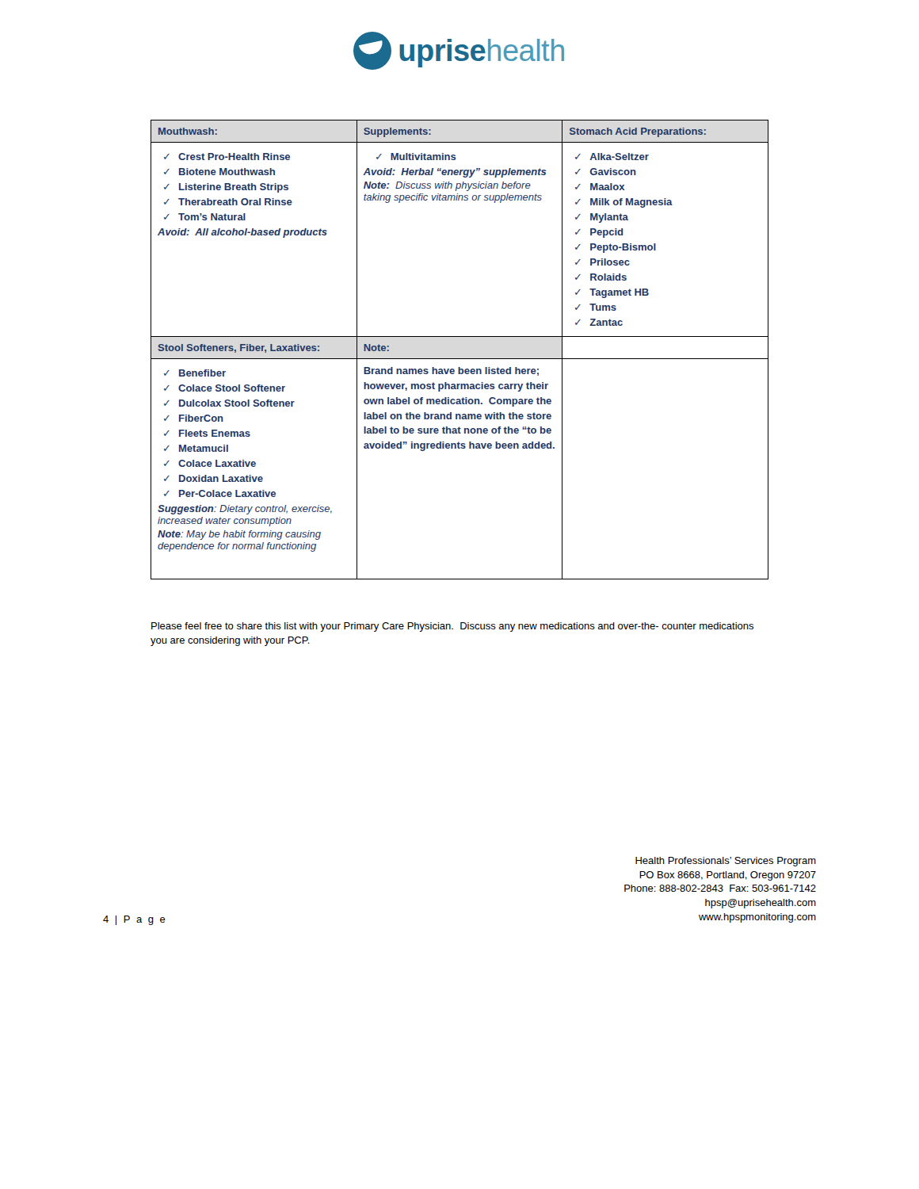uprise health
| Mouthwash: | Supplements: | Stomach Acid Preparations: |
| Crest Pro-Health Rinse Biotene Mouthwash Listerine Breath Strips Therabreath Oral Rinse Tom’s Natural Avoid: All alcohol-based products | Multivitamins Avoid: Herbal “energy” supplements Note: Discuss with physician before taking specific vitamins or supplements | Alka-Seltzer Gaviscon Maalox Milk of Magnesia Mylanta Pepcid Pepto-Bismol Prilosec Rolaids Tagamet HB Tums Zantac |
| Stool Softeners, Fiber, Laxatives: | Note: | |
| Benefiber Colace Stool Softener Dulcolax Stool Softener FiberCon Fleets Enemas Metamucil Colace Laxative Doxidan Laxative Per-Colace Laxative Suggestion : Dietary control, exercise, increased water consumption Note : May be habit forming causing dependence for normal functioning | Brand names have been listed here; however, most pharmacies carry their own label of medication. Compare the label on the brand name with the store label to be sure that none of the “to be avoided” ingredients have been added. | |
Please feel free to share this list with your Primary Care Physician. Discuss any new medications and over-the- counter medications you are considering with your PCP.
4 | P a g e
Health Professionals’ Services Program
PO Box 8668, Portland, Oregon 97207
Phone: 888-802-2843 Fax: 503-961-7142
hpsp@uprisehealth.com
www.hpspmonitoring.com